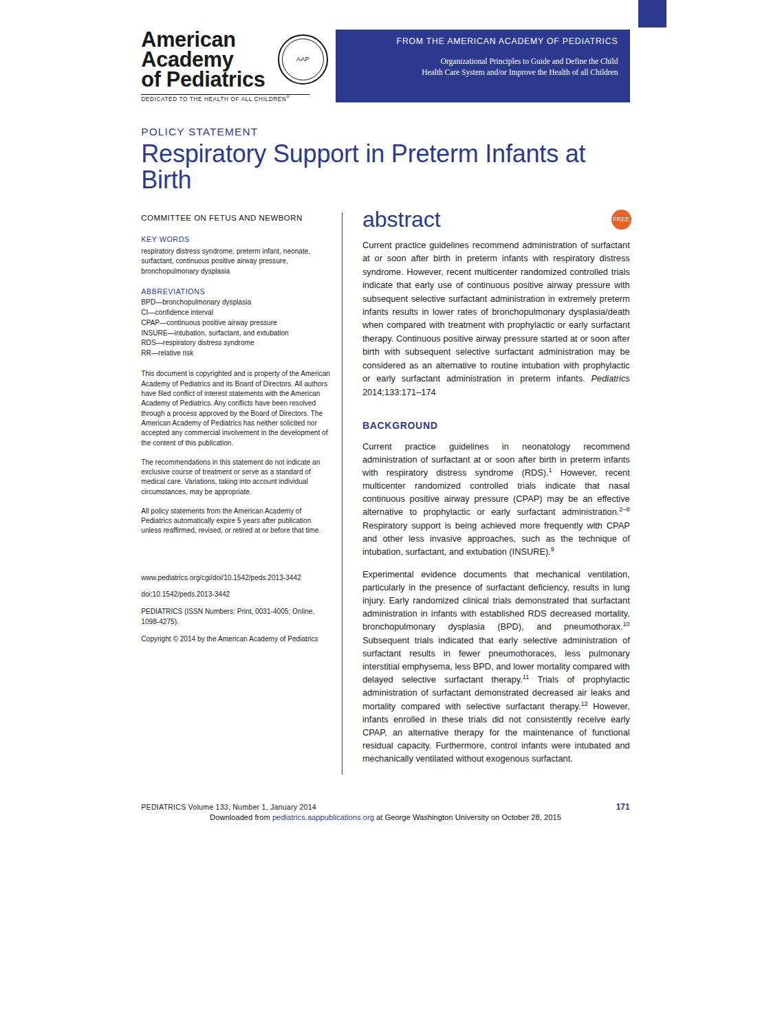American Academy of Pediatrics
AAP
DEDICATED TO THE HEALTH OF ALL CHILDREN®
FROM THE AMERICAN ACADEMY OF PEDIATRICS
Organizational Principles to Guide and Define the Child
Health Care System and/or Improve the Health of all Children
POLICY STATEMENT
Respiratory Support in Preterm Infants at Birth
COMMITTEE ON FETUS AND NEWBORN
KEY WORDS
respiratory distress syndrome, preterm infant, neonate, surfactant, continuous positive airway pressure, bronchopulmonary dysplasia
ABBREVIATIONS
BPD—bronchopulmonary dysplasia
CI—confidence interval
CPAP—continuous positive airway pressure
INSURE—intubation, surfactant, and extubation
RDS—respiratory distress syndrome
RR—relative risk
This document is copyrighted and is property of the American Academy of Pediatrics and its Board of Directors. All authors have filed conflict of interest statements with the American Academy of Pediatrics. Any conflicts have been resolved through a process approved by the Board of Directors. The American Academy of Pediatrics has neither solicited nor accepted any commercial involvement in the development of the content of this publication.
The recommendations in this statement do not indicate an exclusive course of treatment or serve as a standard of medical care. Variations, taking into account individual circumstances, may be appropriate.
All policy statements from the American Academy of Pediatrics automatically expire 5 years after publication unless reaffirmed, revised, or retired at or before that time.
www.pediatrics.org/cgi/doi/10.1542/peds.2013-3442
doi:10.1542/peds.2013-3442
PEDIATRICS (ISSN Numbers: Print, 0031-4005; Online, 1098-4275).
Copyright © 2014 by the American Academy of Pediatrics
abstract
FREE
Current practice guidelines recommend administration of surfactant at or soon after birth in preterm infants with respiratory distress syndrome. However, recent multicenter randomized controlled trials indicate that early use of continuous positive airway pressure with subsequent selective surfactant administration in extremely preterm infants results in lower rates of bronchopulmonary dysplasia/death when compared with treatment with prophylactic or early surfactant therapy. Continuous positive airway pressure started at or soon after birth with subsequent selective surfactant administration may be considered as an alternative to routine intubation with prophylactic or early surfactant administration in preterm infants. Pediatrics 2014;133:171–174
BACKGROUND
Current practice guidelines in neonatology recommend administration of surfactant at or soon after birth in preterm infants with respiratory distress syndrome (RDS).1 However, recent multicenter randomized controlled trials indicate that nasal continuous positive airway pressure (CPAP) may be an effective alternative to prophylactic or early surfactant administration.2–8 Respiratory support is being achieved more frequently with CPAP and other less invasive approaches, such as the technique of intubation, surfactant, and extubation (INSURE).9
Experimental evidence documents that mechanical ventilation, particularly in the presence of surfactant deficiency, results in lung injury. Early randomized clinical trials demonstrated that surfactant administration in infants with established RDS decreased mortality, bronchopulmonary dysplasia (BPD), and pneumothorax.10 Subsequent trials indicated that early selective administration of surfactant results in fewer pneumothoraces, less pulmonary interstitial emphysema, less BPD, and lower mortality compared with delayed selective surfactant therapy.11 Trials of prophylactic administration of surfactant demonstrated decreased air leaks and mortality compared with selective surfactant therapy.12 However, infants enrolled in these trials did not consistently receive early CPAP, an alternative therapy for the maintenance of functional residual capacity. Furthermore, control infants were intubated and mechanically ventilated without exogenous surfactant.
PEDIATRICS Volume 133, Number 1, January 2014
171
Downloaded from pediatrics.aappublications.org at George Washington University on October 28, 2015